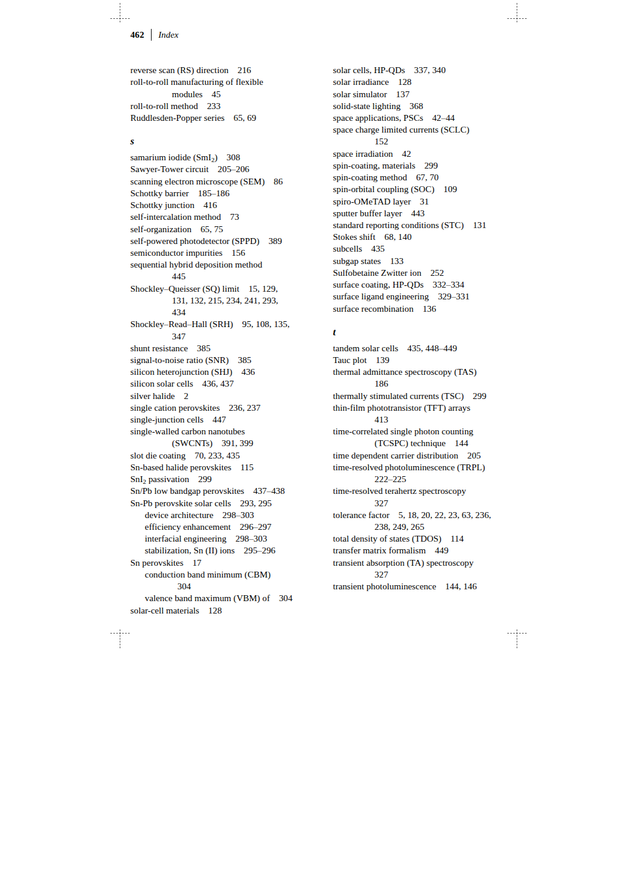462 Index
reverse scan (RS) direction 216
roll-to-roll manufacturing of flexible
modules 45
roll-to-roll method 233
Ruddlesden-Popper series 65, 69
s
samarium iodide (SmI2) 308
Sawyer-Tower circuit 205–206
scanning electron microscope (SEM) 86
Schottky barrier 185–186
Schottky junction 416
self-intercalation method 73
self-organization 65, 75
self-powered photodetector (SPPD) 389
semiconductor impurities 156
sequential hybrid deposition method
445
Shockley–Queisser (SQ) limit 15, 129,
131, 132, 215, 234, 241, 293,
434
Shockley–Read–Hall (SRH) 95, 108, 135,
347
shunt resistance 385
signal-to-noise ratio (SNR) 385
silicon heterojunction (SHJ) 436
silicon solar cells 436, 437
silver halide 2
single cation perovskites 236, 237
single-junction cells 447
single-walled carbon nanotubes
(SWCNTs) 391, 399
slot die coating 70, 233, 435
Sn-based halide perovskites 115
SnI2 passivation 299
Sn/Pb low bandgap perovskites 437–438
Sn-Pb perovskite solar cells 293, 295
device architecture 298–303
efficiency enhancement 296–297
interfacial engineering 298–303
stabilization, Sn (II) ions 295–296
Sn perovskites 17
conduction band minimum (CBM)
304
valence band maximum (VBM) of 304
solar-cell materials 128
solar cells, HP-QDs 337, 340
solar irradiance 128
solar simulator 137
solid-state lighting 368
space applications, PSCs 42–44
space charge limited currents (SCLC)
152
space irradiation 42
spin-coating, materials 299
spin-coating method 67, 70
spin-orbital coupling (SOC) 109
spiro-OMeTAD layer 31
sputter buffer layer 443
standard reporting conditions (STC) 131
Stokes shift 68, 140
subcells 435
subgap states 133
Sulfobetaine Zwitter ion 252
surface coating, HP-QDs 332–334
surface ligand engineering 329–331
surface recombination 136
t
tandem solar cells 435, 448–449
Tauc plot 139
thermal admittance spectroscopy (TAS)
186
thermally stimulated currents (TSC) 299
thin-film phototransistor (TFT) arrays
413
time-correlated single photon counting
(TCSPC) technique 144
time dependent carrier distribution 205
time-resolved photoluminescence (TRPL)
222–225
time-resolved terahertz spectroscopy
327
tolerance factor 5, 18, 20, 22, 23, 63, 236,
238, 249, 265
total density of states (TDOS) 114
transfer matrix formalism 449
transient absorption (TA) spectroscopy
327
transient photoluminescence 144, 146